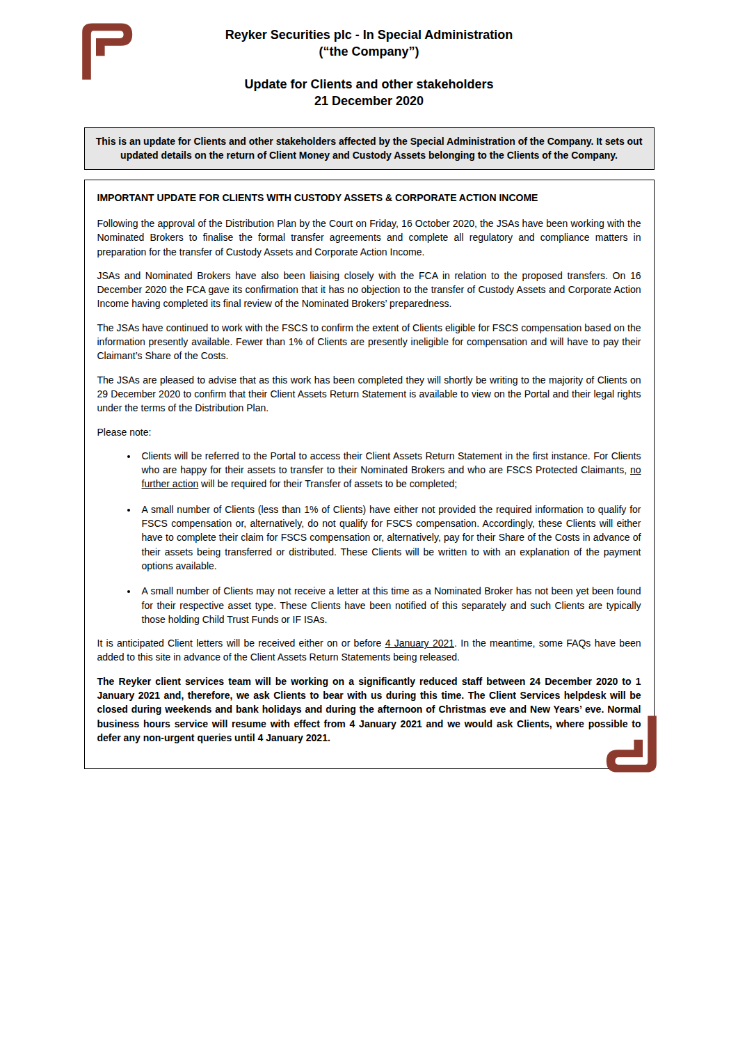Reyker Securities plc - In Special Administration
(“the Company”)
Update for Clients and other stakeholders
21 December 2020
This is an update for Clients and other stakeholders affected by the Special Administration of the Company. It sets out updated details on the return of Client Money and Custody Assets belonging to the Clients of the Company.
IMPORTANT UPDATE FOR CLIENTS WITH CUSTODY ASSETS & CORPORATE ACTION INCOME
Following the approval of the Distribution Plan by the Court on Friday, 16 October 2020, the JSAs have been working with the Nominated Brokers to finalise the formal transfer agreements and complete all regulatory and compliance matters in preparation for the transfer of Custody Assets and Corporate Action Income.
JSAs and Nominated Brokers have also been liaising closely with the FCA in relation to the proposed transfers. On 16 December 2020 the FCA gave its confirmation that it has no objection to the transfer of Custody Assets and Corporate Action Income having completed its final review of the Nominated Brokers’ preparedness.
The JSAs have continued to work with the FSCS to confirm the extent of Clients eligible for FSCS compensation based on the information presently available. Fewer than 1% of Clients are presently ineligible for compensation and will have to pay their Claimant’s Share of the Costs.
The JSAs are pleased to advise that as this work has been completed they will shortly be writing to the majority of Clients on 29 December 2020 to confirm that their Client Assets Return Statement is available to view on the Portal and their legal rights under the terms of the Distribution Plan.
Please note:
Clients will be referred to the Portal to access their Client Assets Return Statement in the first instance. For Clients who are happy for their assets to transfer to their Nominated Brokers and who are FSCS Protected Claimants, no further action will be required for their Transfer of assets to be completed;
A small number of Clients (less than 1% of Clients) have either not provided the required information to qualify for FSCS compensation or, alternatively, do not qualify for FSCS compensation. Accordingly, these Clients will either have to complete their claim for FSCS compensation or, alternatively, pay for their Share of the Costs in advance of their assets being transferred or distributed. These Clients will be written to with an explanation of the payment options available.
A small number of Clients may not receive a letter at this time as a Nominated Broker has not been yet been found for their respective asset type. These Clients have been notified of this separately and such Clients are typically those holding Child Trust Funds or IF ISAs.
It is anticipated Client letters will be received either on or before 4 January 2021. In the meantime, some FAQs have been added to this site in advance of the Client Assets Return Statements being released.
The Reyker client services team will be working on a significantly reduced staff between 24 December 2020 to 1 January 2021 and, therefore, we ask Clients to bear with us during this time. The Client Services helpdesk will be closed during weekends and bank holidays and during the afternoon of Christmas eve and New Years’ eve. Normal business hours service will resume with effect from 4 January 2021 and we would ask Clients, where possible to defer any non-urgent queries until 4 January 2021.